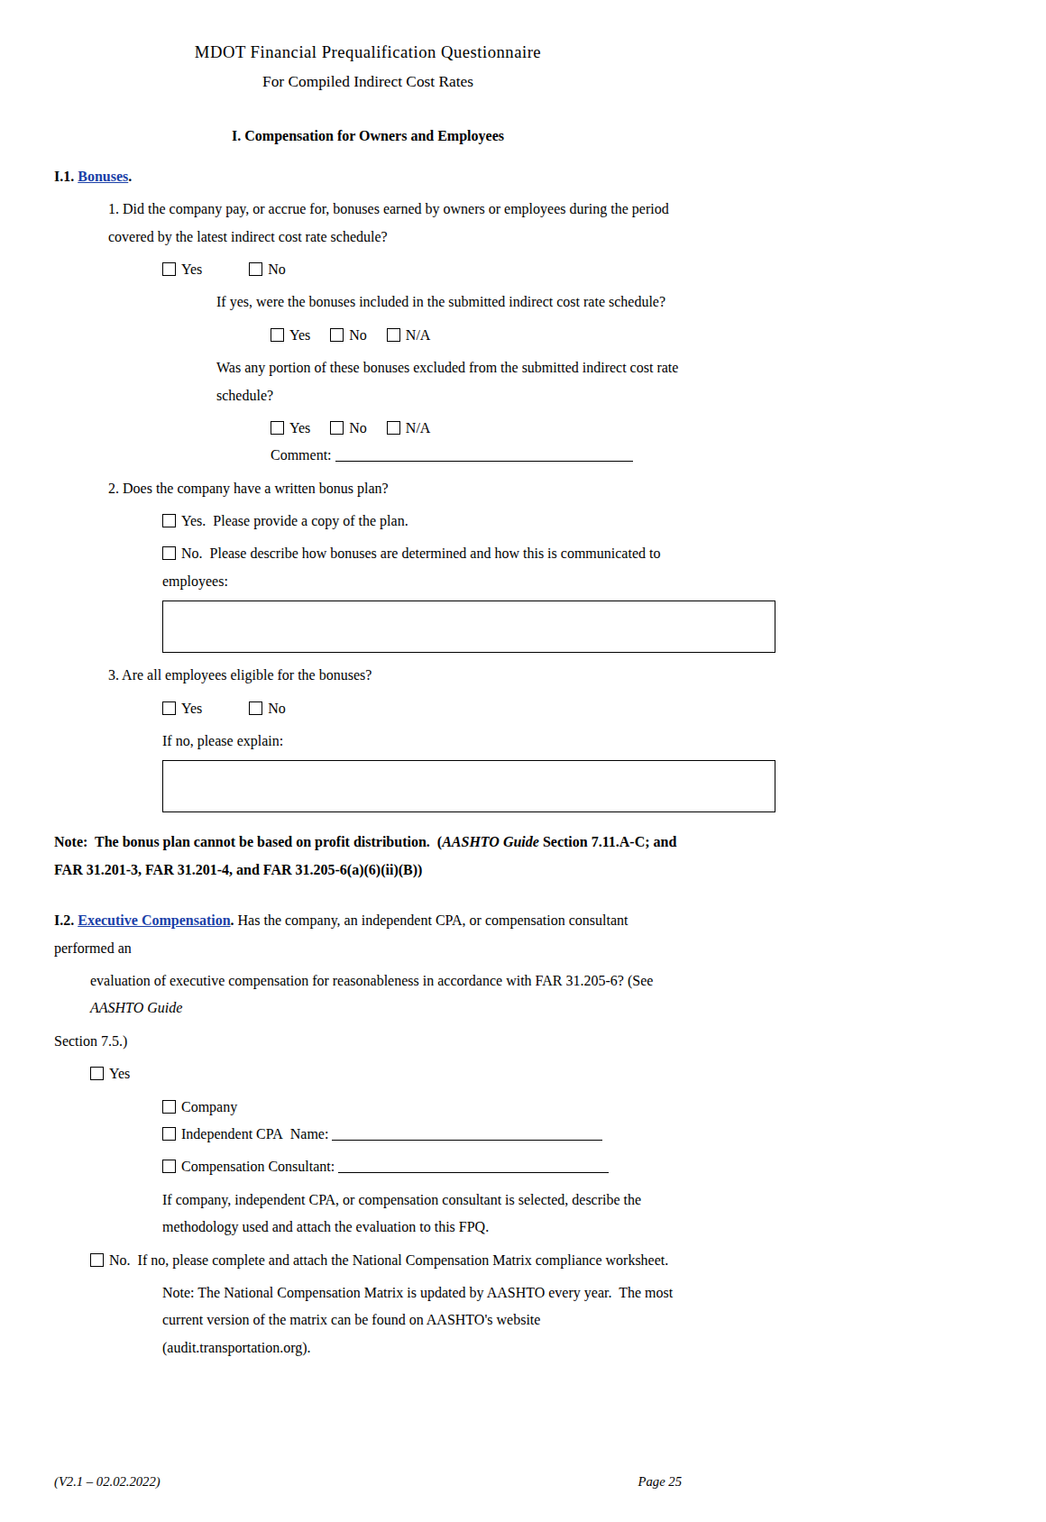MDOT Financial Prequalification Questionnaire
For Compiled Indirect Cost Rates
I. Compensation for Owners and Employees
I.1. Bonuses.
1. Did the company pay, or accrue for, bonuses earned by owners or employees during the period covered by the latest indirect cost rate schedule?
Yes No
If yes, were the bonuses included in the submitted indirect cost rate schedule?
Yes No N/A
Was any portion of these bonuses excluded from the submitted indirect cost rate schedule?
Yes No N/A Comment:
2. Does the company have a written bonus plan?
Yes. Please provide a copy of the plan.
No. Please describe how bonuses are determined and how this is communicated to employees:
3. Are all employees eligible for the bonuses?
Yes No
If no, please explain:
Note: The bonus plan cannot be based on profit distribution. (AASHTO Guide Section 7.11.A-C; and FAR 31.201-3, FAR 31.201-4, and FAR 31.205-6(a)(6)(ii)(B))
I.2. Executive Compensation. Has the company, an independent CPA, or compensation consultant performed an
evaluation of executive compensation for reasonableness in accordance with FAR 31.205-6? (See AASHTO Guide
Section 7.5.)
Yes
Company Independent CPA Name:
Compensation Consultant:
If company, independent CPA, or compensation consultant is selected, describe the methodology used and attach the evaluation to this FPQ.
No. If no, please complete and attach the National Compensation Matrix compliance worksheet.
Note: The National Compensation Matrix is updated by AASHTO every year. The most current version of the matrix can be found on AASHTO's website (audit.transportation.org).
(V2.1 – 02.02.2022)
Page 25